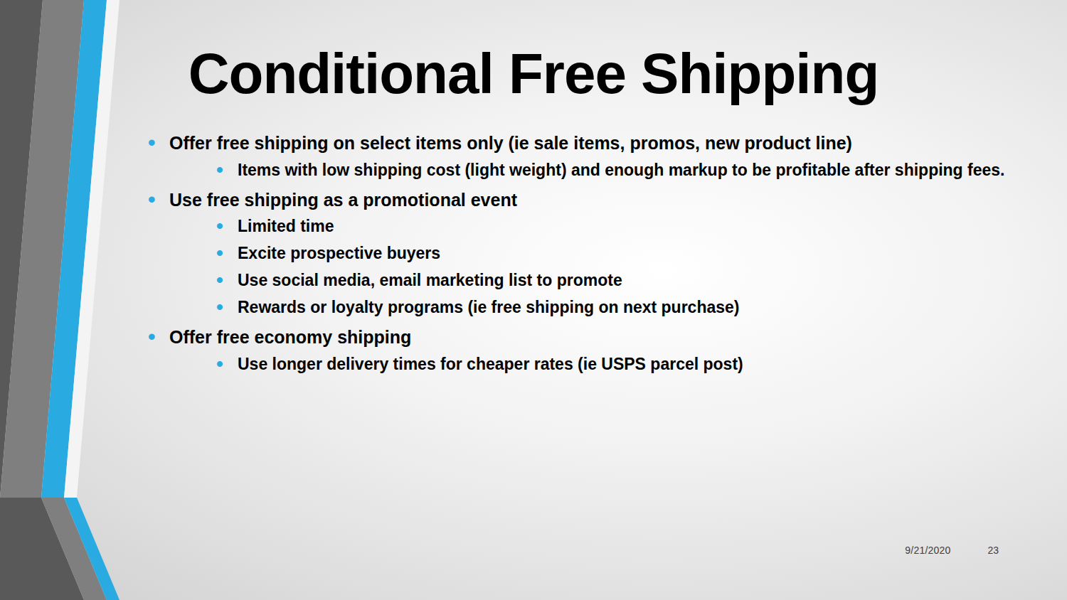Conditional Free Shipping
Offer free shipping on select items only (ie sale items, promos, new product line)
Items with low shipping cost (light weight) and enough markup to be profitable after shipping fees.
Use free shipping as a promotional event
Limited time
Excite prospective buyers
Use social media, email marketing list to promote
Rewards or loyalty programs (ie free shipping on next purchase)
Offer free economy shipping
Use longer delivery times for cheaper rates (ie USPS parcel post)
9/21/2020 23